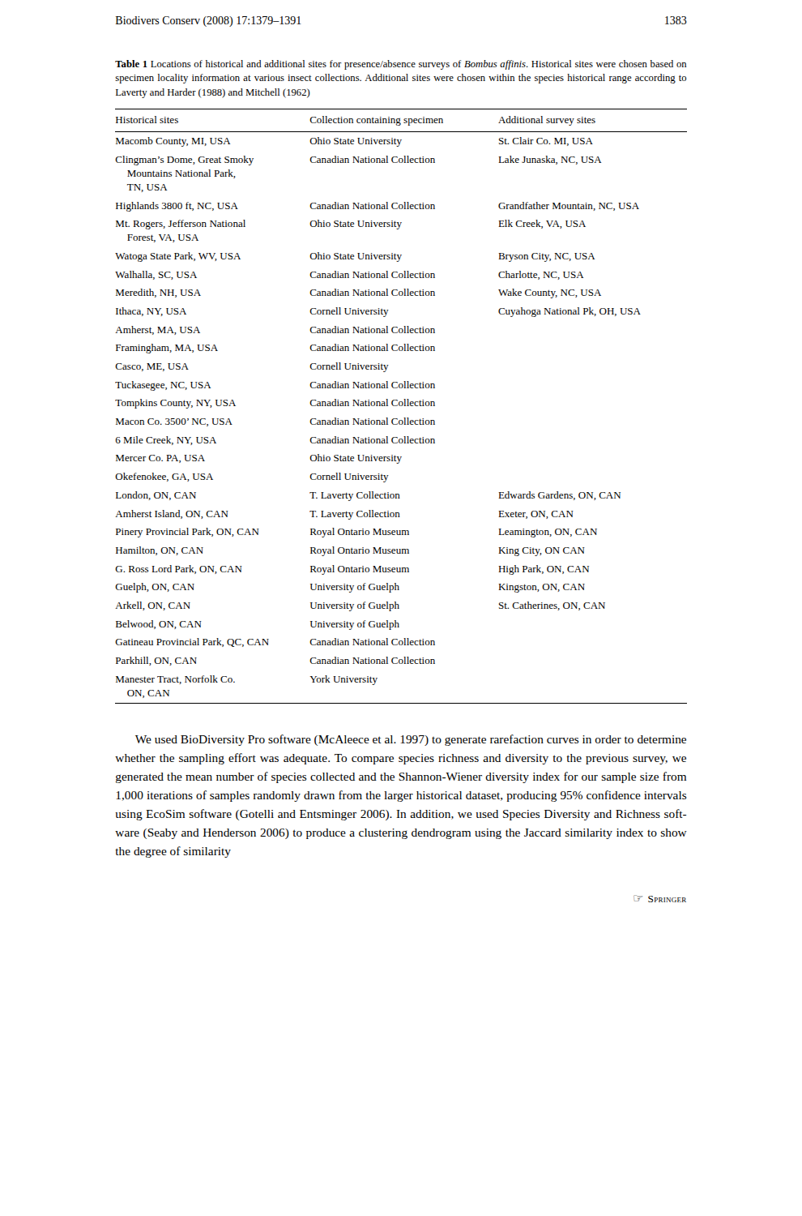Biodivers Conserv (2008) 17:1379–1391 1383
Table 1 Locations of historical and additional sites for presence/absence surveys of Bombus affinis. Historical sites were chosen based on specimen locality information at various insect collections. Additional sites were chosen within the species historical range according to Laverty and Harder (1988) and Mitchell (1962)
| Historical sites | Collection containing specimen | Additional survey sites |
| --- | --- | --- |
| Macomb County, MI, USA | Ohio State University | St. Clair Co. MI, USA |
| Clingman’s Dome, Great Smoky Mountains National Park, TN, USA | Canadian National Collection | Lake Junaska, NC, USA |
| Highlands 3800 ft, NC, USA | Canadian National Collection | Grandfather Mountain, NC, USA |
| Mt. Rogers, Jefferson National Forest, VA, USA | Ohio State University | Elk Creek, VA, USA |
| Watoga State Park, WV, USA | Ohio State University | Bryson City, NC, USA |
| Walhalla, SC, USA | Canadian National Collection | Charlotte, NC, USA |
| Meredith, NH, USA | Canadian National Collection | Wake County, NC, USA |
| Ithaca, NY, USA | Cornell University | Cuyahoga National Pk, OH, USA |
| Amherst, MA, USA | Canadian National Collection | |
| Framingham, MA, USA | Canadian National Collection | |
| Casco, ME, USA | Cornell University | |
| Tuckasegee, NC, USA | Canadian National Collection | |
| Tompkins County, NY, USA | Canadian National Collection | |
| Macon Co. 3500’ NC, USA | Canadian National Collection | |
| 6 Mile Creek, NY, USA | Canadian National Collection | |
| Mercer Co. PA, USA | Ohio State University | |
| Okefenokee, GA, USA | Cornell University | |
| London, ON, CAN | T. Laverty Collection | Edwards Gardens, ON, CAN |
| Amherst Island, ON, CAN | T. Laverty Collection | Exeter, ON, CAN |
| Pinery Provincial Park, ON, CAN | Royal Ontario Museum | Leamington, ON, CAN |
| Hamilton, ON, CAN | Royal Ontario Museum | King City, ON CAN |
| G. Ross Lord Park, ON, CAN | Royal Ontario Museum | High Park, ON, CAN |
| Guelph, ON, CAN | University of Guelph | Kingston, ON, CAN |
| Arkell, ON, CAN | University of Guelph | St. Catherines, ON, CAN |
| Belwood, ON, CAN | University of Guelph | |
| Gatineau Provincial Park, QC, CAN | Canadian National Collection | |
| Parkhill, ON, CAN | Canadian National Collection | |
| Manester Tract, Norfolk Co. ON, CAN | York University | |
We used BioDiversity Pro software (McAleece et al. 1997) to generate rarefaction curves in order to determine whether the sampling effort was adequate. To compare species richness and diversity to the previous survey, we generated the mean number of species collected and the Shannon-Wiener diversity index for our sample size from 1,000 iterations of samples randomly drawn from the larger historical dataset, producing 95% confidence intervals using EcoSim software (Gotelli and Entsminger 2006). In addition, we used Species Diversity and Richness software (Seaby and Henderson 2006) to produce a clustering dendrogram using the Jaccard similarity index to show the degree of similarity
☞Springer